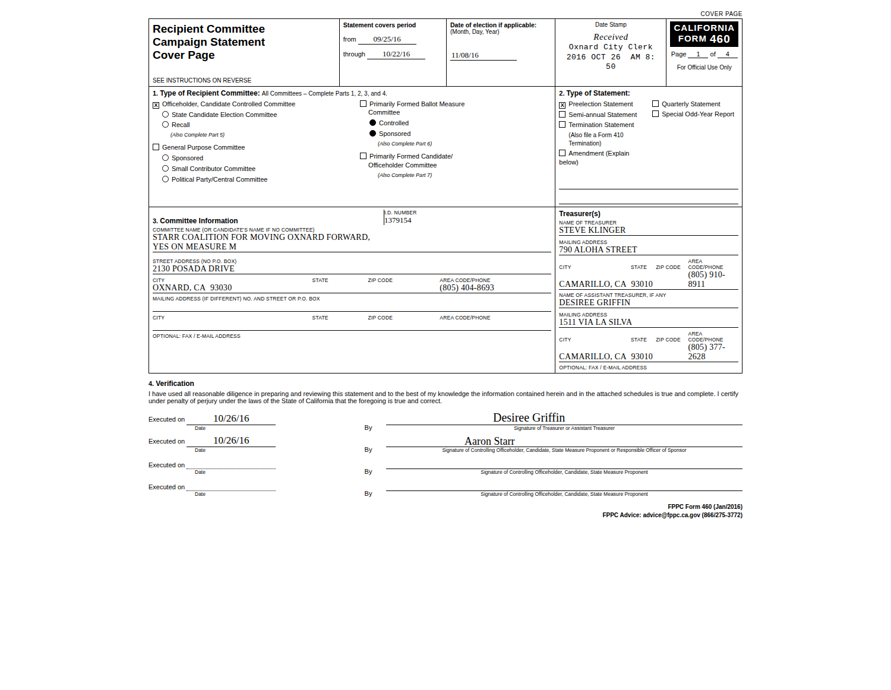COVER PAGE
| Recipient Committee Campaign Statement Cover Page SEE INSTRUCTIONS ON REVERSE | Statement covers period from 09/25/16 through 10/22/16 | Date of election if applicable: (Month, Day, Year) 11/08/16 | Date Stamp Received Oxnard City Clerk 2016 OCT 26 AM 8: 50 | CALIFORNIA FORM 460 Page 1 of 4 For Official Use Only |
| 1. Type of Recipient Committee: All Committees – Complete Parts 1, 2, 3, and 4. / X Officeholder, Candidate Controlled Committee State Candidate Election Committee Recall (Also Complete Part 5) General Purpose Committee Sponsored Small Contributor Committee Political Party/Central Committee / Primarily Formed Ballot Measure Committee Controlled Sponsored (Also Complete Part 6) Primarily Formed Candidate/ Officeholder Committee (Also Complete Part 7) / | 2. Type of Statement: / X Preelection Statement Semi-annual Statement Termination Statement (Also file a Form 410 Termination) Amendment (Explain below) / Quarterly Statement Special Odd-Year Report / |
| / 3. Committee Information / I.D. NUMBER 1379154 / COMMITTEE NAME (OR CANDIDATE'S NAME IF NO COMMITTEE) STARR COALITION FOR MOVING OXNARD FORWARD, YES ON MEASURE M STREET ADDRESS (NO P.O. BOX) 2130 POSADA DRIVE / CITY / STATE / ZIP CODE / AREA CODE/PHONE / / OXNARD, CA 93030 / (805) 404-8693 / MAILING ADDRESS (IF DIFFERENT) NO. AND STREET OR P.O. BOX / CITY / STATE / ZIP CODE / AREA CODE/PHONE / OPTIONAL: FAX / E-MAIL ADDRESS | Treasurer(s) NAME OF TREASURER STEVE KLINGER MAILING ADDRESS 790 ALOHA STREET / CITY / STATE / ZIP CODE / AREA CODE/PHONE / / CAMARILLO, CA 93010 / (805) 910-8911 / NAME OF ASSISTANT TREASURER, IF ANY DESIREE GRIFFIN MAILING ADDRESS 1511 VIA LA SILVA / CITY / STATE / ZIP CODE / AREA CODE/PHONE / / CAMARILLO, CA 93010 / (805) 377-2628 / OPTIONAL: FAX / E-MAIL ADDRESS |
4. Verification
I have used all reasonable diligence in preparing and reviewing this statement and to the best of my knowledge the information contained herein and in the attached schedules is true and complete. I certify under penalty of perjury under the laws of the State of California that the foregoing is true and correct.
| Executed on 10/26/16 Date | By | Desiree Griffin Signature of Treasurer or Assistant Treasurer |
| Executed on 10/26/16 Date | By | Aaron Starr Signature of Controlling Officeholder, Candidate, State Measure Proponent or Responsible Officer of Sponsor |
| Executed on Date | By | Signature of Controlling Officeholder, Candidate, State Measure Proponent |
| Executed on Date | By | Signature of Controlling Officeholder, Candidate, State Measure Proponent |
FPPC Form 460 (Jan/2016)
FPPC Advice: advice@fppc.ca.gov (866/275-3772)